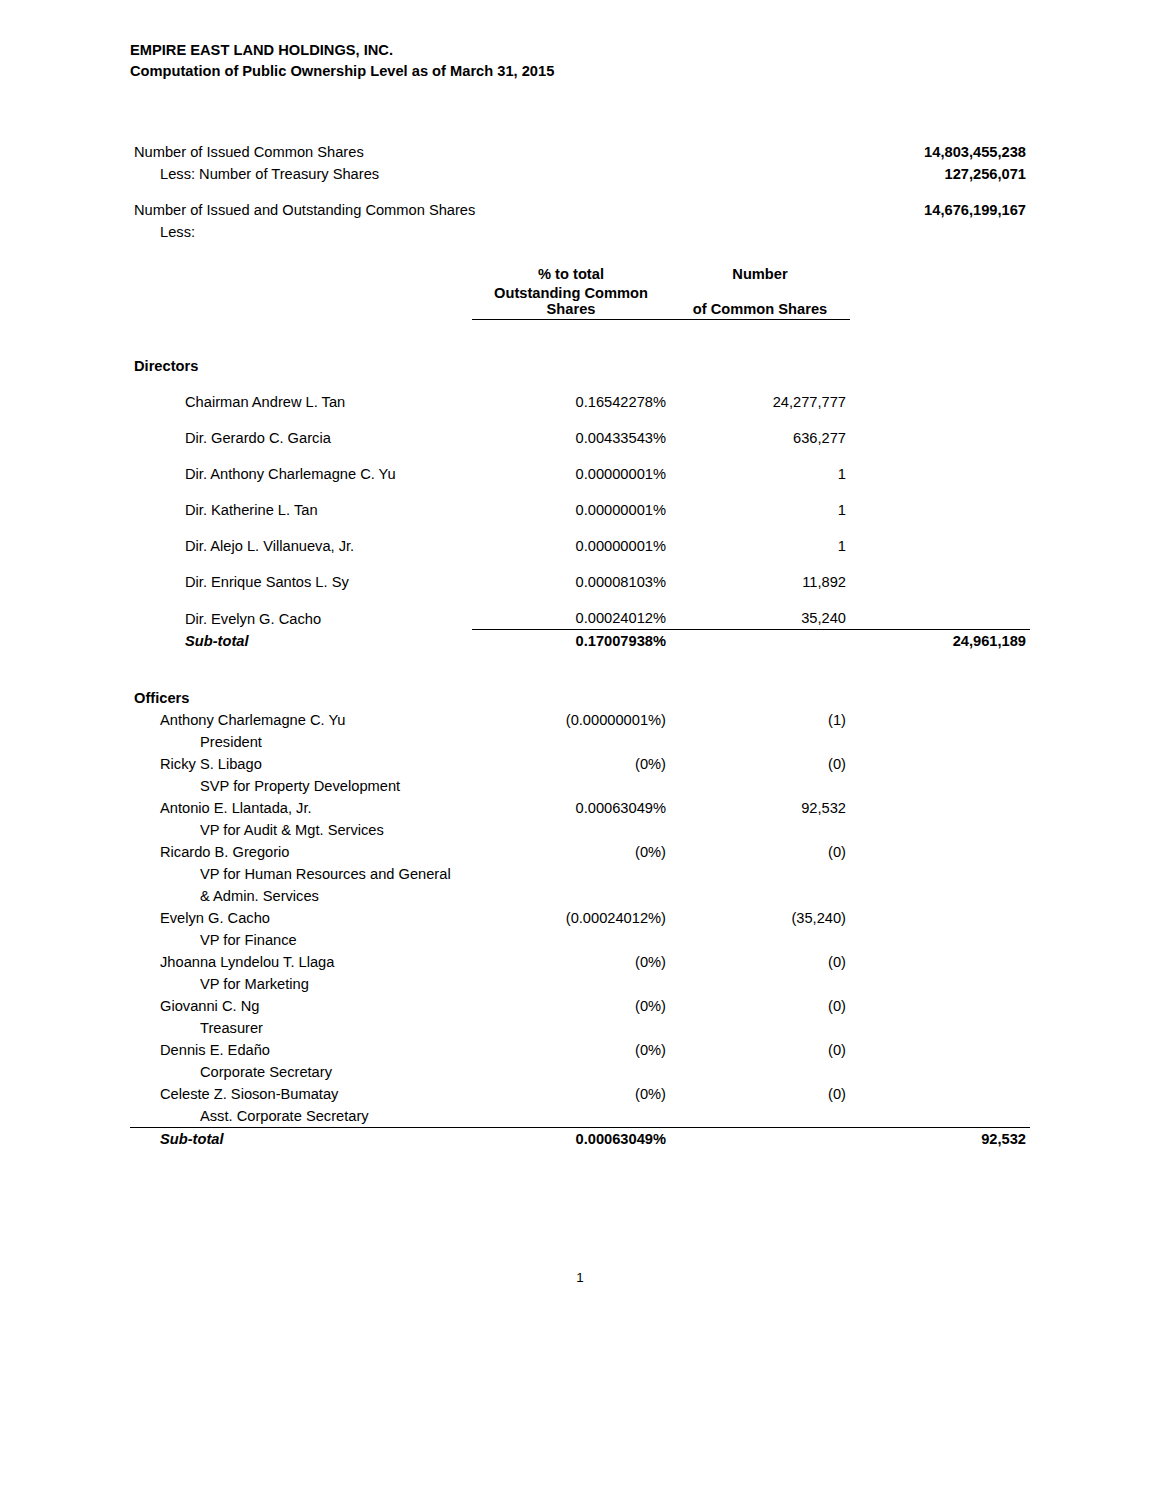EMPIRE EAST LAND HOLDINGS, INC.
Computation of Public Ownership Level as of March 31, 2015
| Number of Issued Common Shares | 14,803,455,238 |
| Less: Number of Treasury Shares | 127,256,071 |
| Number of Issued and Outstanding Common Shares | 14,676,199,167 |
| Less: | |
| | % to total | Number | |
| | Outstanding Common Shares | of Common Shares | |
| Directors | | | |
| Chairman Andrew L. Tan | 0.16542278% | 24,277,777 | |
| Dir. Gerardo C. Garcia | 0.00433543% | 636,277 | |
| Dir. Anthony Charlemagne C. Yu | 0.00000001% | 1 | |
| Dir. Katherine L. Tan | 0.00000001% | 1 | |
| Dir. Alejo L. Villanueva, Jr. | 0.00000001% | 1 | |
| Dir. Enrique Santos L. Sy | 0.00008103% | 11,892 | |
| Dir. Evelyn G. Cacho | 0.00024012% | 35,240 | |
| Sub-total | 0.17007938% | | 24,961,189 |
| Officers | | | |
| Anthony Charlemagne C. Yu | (0.00000001%) | (1) | |
| President | | | |
| Ricky S. Libago | (0%) | (0) | |
| SVP for Property Development | | | |
| Antonio E. Llantada, Jr. | 0.00063049% | 92,532 | |
| VP for Audit & Mgt. Services | | | |
| Ricardo B. Gregorio | (0%) | (0) | |
| VP for Human Resources and General | | | |
| & Admin. Services | | | |
| Evelyn G. Cacho | (0.00024012%) | (35,240) | |
| VP for Finance | | | |
| Jhoanna Lyndelou T. Llaga | (0%) | (0) | |
| VP for Marketing | | | |
| Giovanni C. Ng | (0%) | (0) | |
| Treasurer | | | |
| Dennis E. Edaño | (0%) | (0) | |
| Corporate Secretary | | | |
| Celeste Z. Sioson-Bumatay | (0%) | (0) | |
| Asst. Corporate Secretary | | | |
| Sub-total | 0.00063049% | | 92,532 |
1